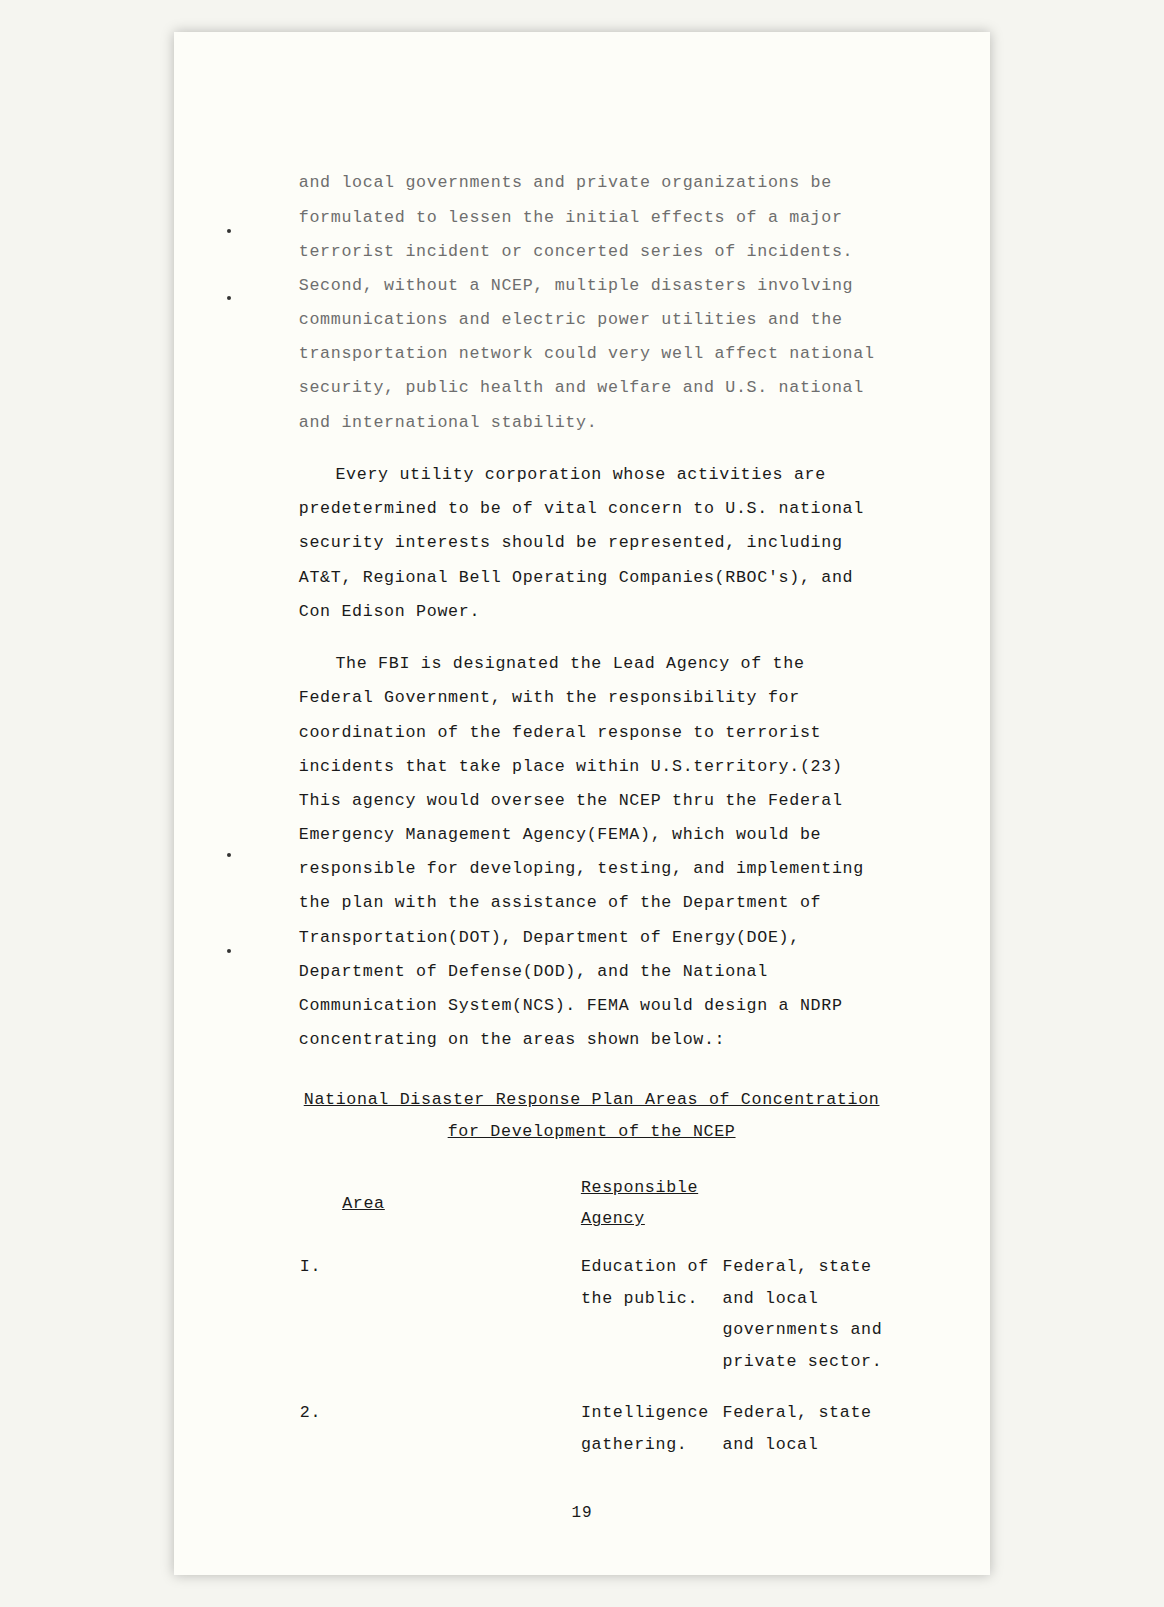and local governments and private organizations be formulated to lessen the initial effects of a major terrorist incident or concerted series of incidents. Second, without a NCEP, multiple disasters involving communications and electric power utilities and the transportation network could very well affect national security, public health and welfare and U.S. national and international stability.
Every utility corporation whose activities are predetermined to be of vital concern to U.S. national security interests should be represented, including AT&T, Regional Bell Operating Companies(RBOC's), and Con Edison Power.
The FBI is designated the Lead Agency of the Federal Government, with the responsibility for coordination of the federal response to terrorist incidents that take place within U.S.territory.(23) This agency would oversee the NCEP thru the Federal Emergency Management Agency(FEMA), which would be responsible for developing, testing, and implementing the plan with the assistance of the Department of Transportation(DOT), Department of Energy(DOE), Department of Defense(DOD), and the National Communication System(NCS). FEMA would design a NDRP concentrating on the areas shown below.:
National Disaster Response Plan Areas of Concentration
for Development of the NCEP
| Area | Responsible Agency |
| --- | --- |
| I. | Education of the public. | Federal, state and local governments and private sector. |
| 2. | Intelligence gathering. | Federal, state and local |
19